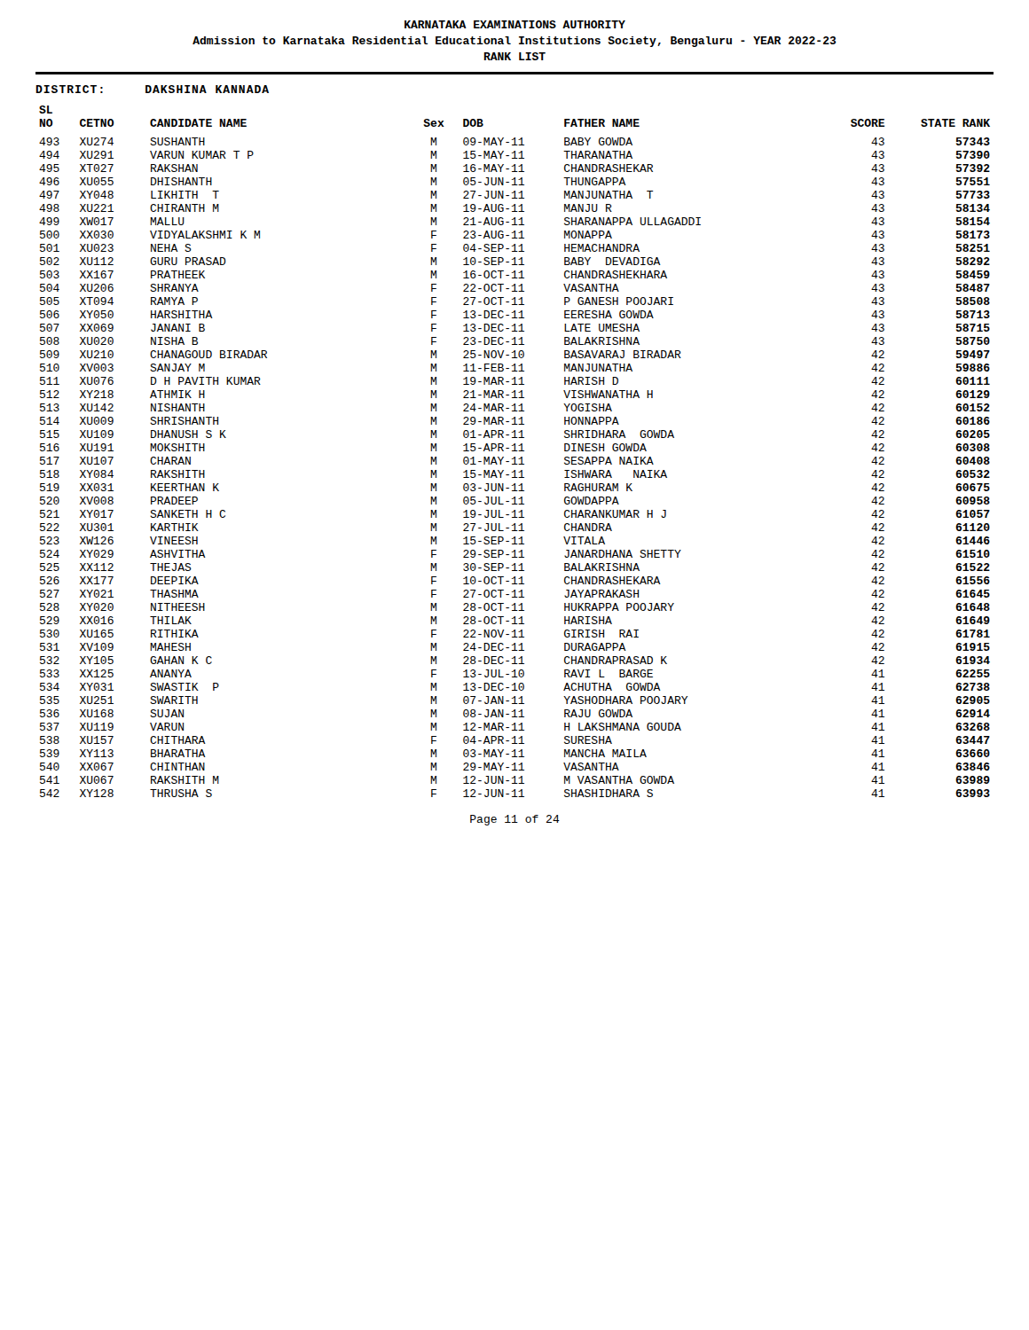KARNATAKA EXAMINATIONS AUTHORITY
Admission to Karnataka Residential Educational Institutions Society, Bengaluru - YEAR 2022-23
RANK LIST
DISTRICT: DAKSHINA KANNADA
| SL NO | CETNO | CANDIDATE NAME | Sex | DOB | FATHER NAME | SCORE | STATE RANK |
| --- | --- | --- | --- | --- | --- | --- | --- |
| 493 | XU274 | SUSHANTH | M | 09-MAY-11 | BABY GOWDA | 43 | 57343 |
| 494 | XU291 | VARUN KUMAR T P | M | 15-MAY-11 | THARANATHA | 43 | 57390 |
| 495 | XT027 | RAKSHAN | M | 16-MAY-11 | CHANDRASHEKAR | 43 | 57392 |
| 496 | XU055 | DHISHANTH | M | 05-JUN-11 | THUNGAPPA | 43 | 57551 |
| 497 | XY048 | LIKHITH T | M | 27-JUN-11 | MANJUNATHA T | 43 | 57733 |
| 498 | XU221 | CHIRANTH M | M | 19-AUG-11 | MANJU R | 43 | 58134 |
| 499 | XW017 | MALLU | M | 21-AUG-11 | SHARANAPPA ULLAGADDI | 43 | 58154 |
| 500 | XX030 | VIDYALAKSHMI K M | F | 23-AUG-11 | MONAPPA | 43 | 58173 |
| 501 | XU023 | NEHA S | F | 04-SEP-11 | HEMACHANDRA | 43 | 58251 |
| 502 | XU112 | GURU PRASAD | M | 10-SEP-11 | BABY DEVADIGA | 43 | 58292 |
| 503 | XX167 | PRATHEEK | M | 16-OCT-11 | CHANDRASHEKHARA | 43 | 58459 |
| 504 | XU206 | SHRANYA | F | 22-OCT-11 | VASANTHA | 43 | 58487 |
| 505 | XT094 | RAMYA P | F | 27-OCT-11 | P GANESH POOJARI | 43 | 58508 |
| 506 | XY050 | HARSHITHA | F | 13-DEC-11 | EERESHA GOWDA | 43 | 58713 |
| 507 | XX069 | JANANI B | F | 13-DEC-11 | LATE UMESHA | 43 | 58715 |
| 508 | XU020 | NISHA B | F | 23-DEC-11 | BALAKRISHNA | 43 | 58750 |
| 509 | XU210 | CHANAGOUD BIRADAR | M | 25-NOV-10 | BASAVARAJ BIRADAR | 42 | 59497 |
| 510 | XV003 | SANJAY M | M | 11-FEB-11 | MANJUNATHA | 42 | 59886 |
| 511 | XU076 | D H PAVITH KUMAR | M | 19-MAR-11 | HARISH D | 42 | 60111 |
| 512 | XY218 | ATHMIK H | M | 21-MAR-11 | VISHWANATHA H | 42 | 60129 |
| 513 | XU142 | NISHANTH | M | 24-MAR-11 | YOGISHA | 42 | 60152 |
| 514 | XU009 | SHRISHANTH | M | 29-MAR-11 | HONNAPPA | 42 | 60186 |
| 515 | XU109 | DHANUSH S K | M | 01-APR-11 | SHRIDHARA GOWDA | 42 | 60205 |
| 516 | XU191 | MOKSHITH | M | 15-APR-11 | DINESH GOWDA | 42 | 60308 |
| 517 | XU107 | CHARAN | M | 01-MAY-11 | SESAPPA NAIKA | 42 | 60408 |
| 518 | XY084 | RAKSHITH | M | 15-MAY-11 | ISHWARA NAIKA | 42 | 60532 |
| 519 | XX031 | KEERTHAN K | M | 03-JUN-11 | RAGHURAM K | 42 | 60675 |
| 520 | XV008 | PRADEEP | M | 05-JUL-11 | GOWDAPPA | 42 | 60958 |
| 521 | XY017 | SANKETH H C | M | 19-JUL-11 | CHARANKUMAR H J | 42 | 61057 |
| 522 | XU301 | KARTHIK | M | 27-JUL-11 | CHANDRA | 42 | 61120 |
| 523 | XW126 | VINEESH | M | 15-SEP-11 | VITALA | 42 | 61446 |
| 524 | XY029 | ASHVITHA | F | 29-SEP-11 | JANARDHANA SHETTY | 42 | 61510 |
| 525 | XX112 | THEJAS | M | 30-SEP-11 | BALAKRISHNA | 42 | 61522 |
| 526 | XX177 | DEEPIKA | F | 10-OCT-11 | CHANDRASHEKARA | 42 | 61556 |
| 527 | XY021 | THASHMA | F | 27-OCT-11 | JAYAPRAKASH | 42 | 61645 |
| 528 | XY020 | NITHEESH | M | 28-OCT-11 | HUKRAPPA POOJARY | 42 | 61648 |
| 529 | XX016 | THILAK | M | 28-OCT-11 | HARISHA | 42 | 61649 |
| 530 | XU165 | RITHIKA | F | 22-NOV-11 | GIRISH RAI | 42 | 61781 |
| 531 | XV109 | MAHESH | M | 24-DEC-11 | DURAGAPPA | 42 | 61915 |
| 532 | XY105 | GAHAN K C | M | 28-DEC-11 | CHANDRAPRASAD K | 42 | 61934 |
| 533 | XX125 | ANANYA | F | 13-JUL-10 | RAVI L BARGE | 41 | 62255 |
| 534 | XY031 | SWASTIK P | M | 13-DEC-10 | ACHUTHA GOWDA | 41 | 62738 |
| 535 | XU251 | SWARITH | M | 07-JAN-11 | YASHODHARA POOJARY | 41 | 62905 |
| 536 | XU168 | SUJAN | M | 08-JAN-11 | RAJU GOWDA | 41 | 62914 |
| 537 | XU119 | VARUN | M | 12-MAR-11 | H LAKSHMANA GOUDA | 41 | 63268 |
| 538 | XU157 | CHITHARA | F | 04-APR-11 | SURESHA | 41 | 63447 |
| 539 | XY113 | BHARATHA | M | 03-MAY-11 | MANCHA MAILA | 41 | 63660 |
| 540 | XX067 | CHINTHAN | M | 29-MAY-11 | VASANTHA | 41 | 63846 |
| 541 | XU067 | RAKSHITH M | M | 12-JUN-11 | M VASANTHA GOWDA | 41 | 63989 |
| 542 | XY128 | THRUSHA S | F | 12-JUN-11 | SHASHIDHARA S | 41 | 63993 |
Page 11 of 24